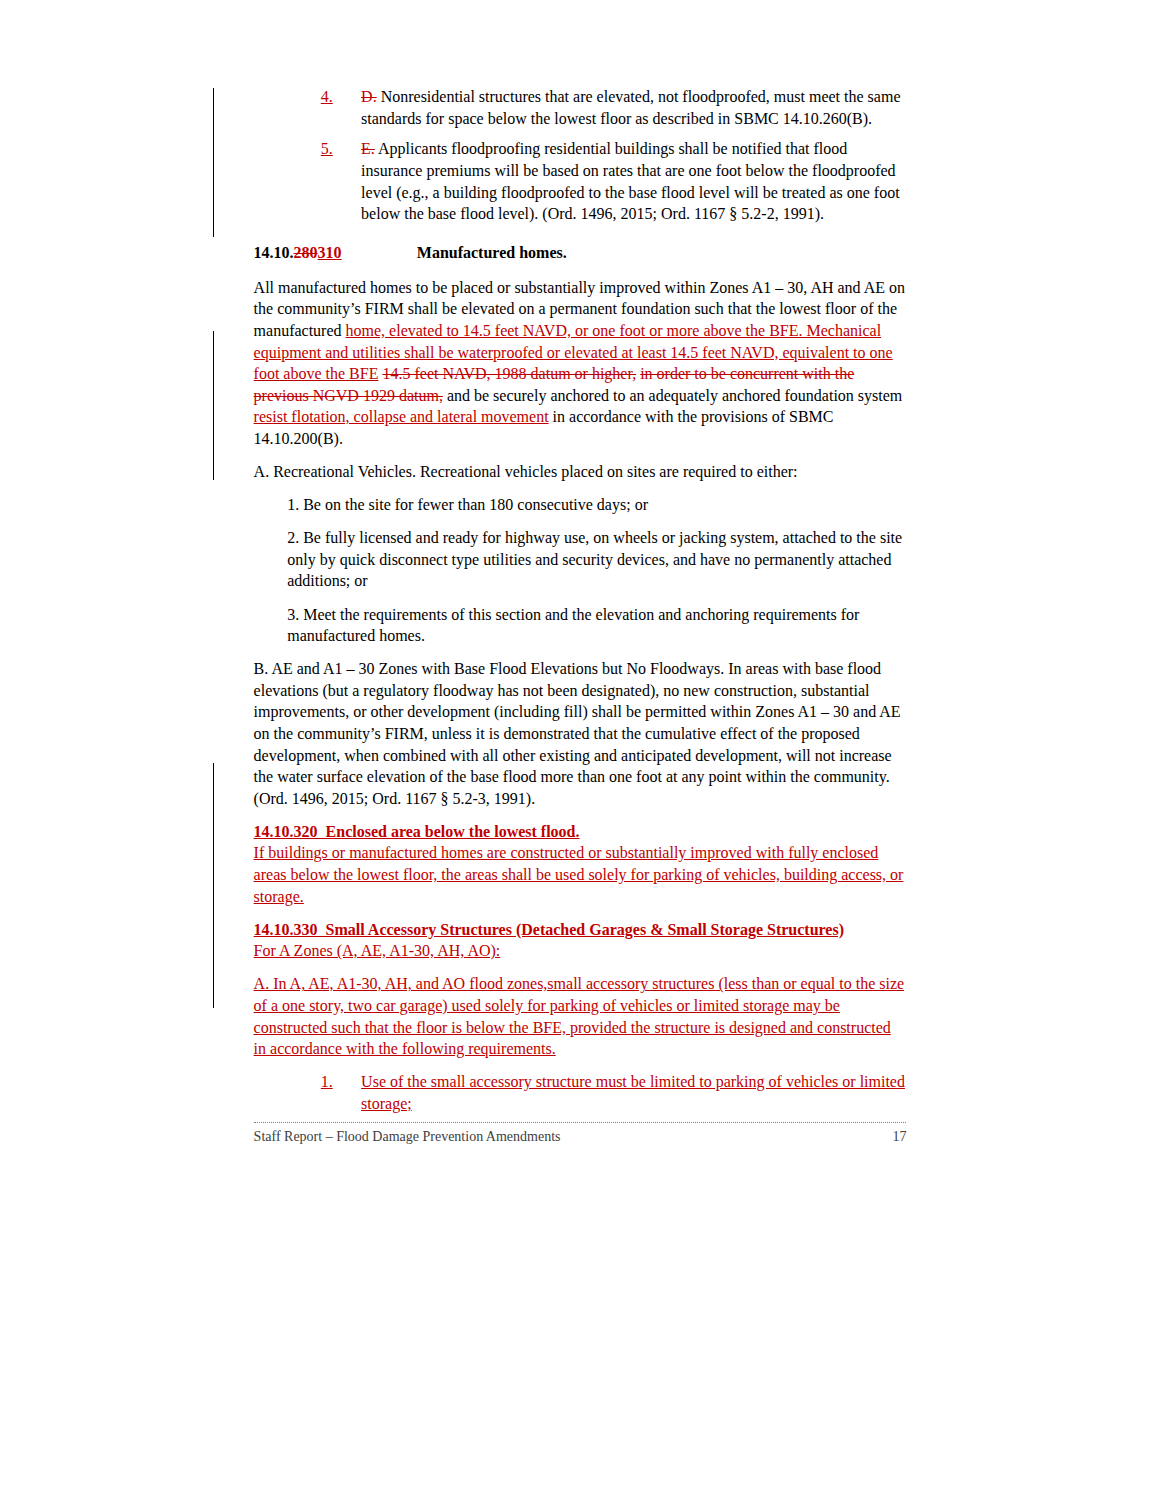4.
D. Nonresidential structures that are elevated, not floodproofed, must meet the same standards for space below the lowest floor as described in SBMC 14.10.260(B).
5.
E. Applicants floodproofing residential buildings shall be notified that flood insurance premiums will be based on rates that are one foot below the floodproofed level (e.g., a building floodproofed to the base flood level will be treated as one foot below the base flood level). (Ord. 1496, 2015; Ord. 1167 § 5.2-2, 1991).
14.10.280310 Manufactured homes.
All manufactured homes to be placed or substantially improved within Zones A1 – 30, AH and AE on the community’s FIRM shall be elevated on a permanent foundation such that the lowest floor of the manufactured home, elevated to 14.5 feet NAVD, or one foot or more above the BFE. Mechanical equipment and utilities shall be waterproofed or elevated at least 14.5 feet NAVD, equivalent to one foot above the BFE 14.5 feet NAVD, 1988 datum or higher, in order to be concurrent with the previous NGVD 1929 datum, and be securely anchored to an adequately anchored foundation system resist flotation, collapse and lateral movement in accordance with the provisions of SBMC 14.10.200(B).
A. Recreational Vehicles. Recreational vehicles placed on sites are required to either:
1. Be on the site for fewer than 180 consecutive days; or
2. Be fully licensed and ready for highway use, on wheels or jacking system, attached to the site only by quick disconnect type utilities and security devices, and have no permanently attached additions; or
3. Meet the requirements of this section and the elevation and anchoring requirements for manufactured homes.
B. AE and A1 – 30 Zones with Base Flood Elevations but No Floodways. In areas with base flood elevations (but a regulatory floodway has not been designated), no new construction, substantial improvements, or other development (including fill) shall be permitted within Zones A1 – 30 and AE on the community’s FIRM, unless it is demonstrated that the cumulative effect of the proposed development, when combined with all other existing and anticipated development, will not increase the water surface elevation of the base flood more than one foot at any point within the community. (Ord. 1496, 2015; Ord. 1167 § 5.2-3, 1991).
14.10.320 Enclosed area below the lowest flood.
If buildings or manufactured homes are constructed or substantially improved with fully enclosed areas below the lowest floor, the areas shall be used solely for parking of vehicles, building access, or storage.
14.10.330 Small Accessory Structures (Detached Garages & Small Storage Structures)
For A Zones (A, AE, A1-30, AH, AO):
A. In A, AE, A1-30, AH, and AO flood zones,small accessory structures (less than or equal to the size of a one story, two car garage) used solely for parking of vehicles or limited storage may be constructed such that the floor is below the BFE, provided the structure is designed and constructed in accordance with the following requirements.
1.
Use of the small accessory structure must be limited to parking of vehicles or limited storage;
Staff Report – Flood Damage Prevention Amendments
17